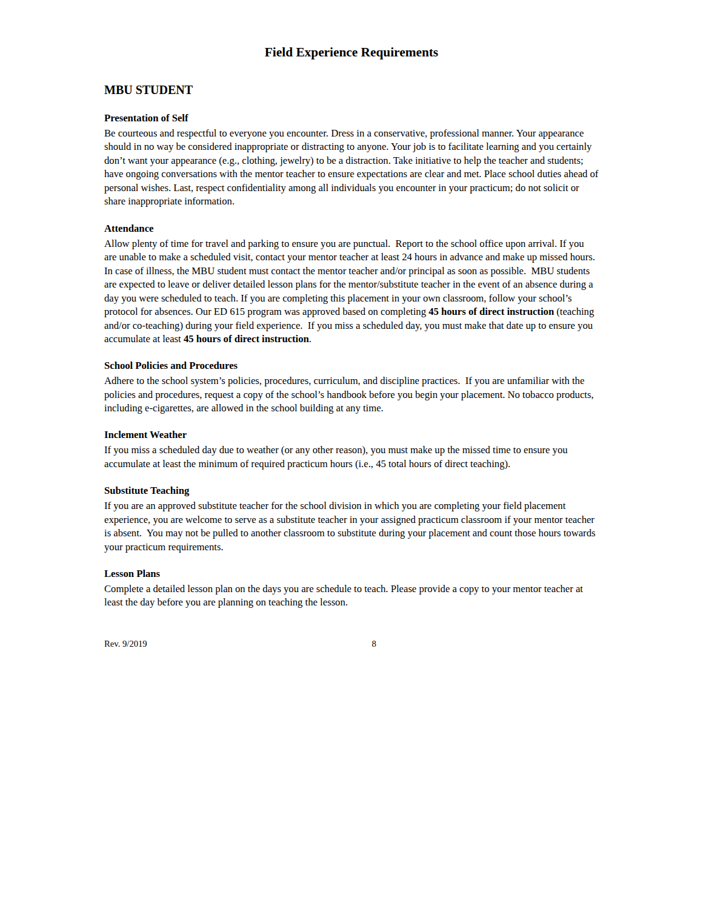Field Experience Requirements
MBU STUDENT
Presentation of Self
Be courteous and respectful to everyone you encounter. Dress in a conservative, professional manner. Your appearance should in no way be considered inappropriate or distracting to anyone. Your job is to facilitate learning and you certainly don’t want your appearance (e.g., clothing, jewelry) to be a distraction. Take initiative to help the teacher and students; have ongoing conversations with the mentor teacher to ensure expectations are clear and met. Place school duties ahead of personal wishes. Last, respect confidentiality among all individuals you encounter in your practicum; do not solicit or share inappropriate information.
Attendance
Allow plenty of time for travel and parking to ensure you are punctual. Report to the school office upon arrival. If you are unable to make a scheduled visit, contact your mentor teacher at least 24 hours in advance and make up missed hours. In case of illness, the MBU student must contact the mentor teacher and/or principal as soon as possible. MBU students are expected to leave or deliver detailed lesson plans for the mentor/substitute teacher in the event of an absence during a day you were scheduled to teach. If you are completing this placement in your own classroom, follow your school’s protocol for absences. Our ED 615 program was approved based on completing 45 hours of direct instruction (teaching and/or co-teaching) during your field experience. If you miss a scheduled day, you must make that date up to ensure you accumulate at least 45 hours of direct instruction.
School Policies and Procedures
Adhere to the school system’s policies, procedures, curriculum, and discipline practices. If you are unfamiliar with the policies and procedures, request a copy of the school’s handbook before you begin your placement. No tobacco products, including e-cigarettes, are allowed in the school building at any time.
Inclement Weather
If you miss a scheduled day due to weather (or any other reason), you must make up the missed time to ensure you accumulate at least the minimum of required practicum hours (i.e., 45 total hours of direct teaching).
Substitute Teaching
If you are an approved substitute teacher for the school division in which you are completing your field placement experience, you are welcome to serve as a substitute teacher in your assigned practicum classroom if your mentor teacher is absent. You may not be pulled to another classroom to substitute during your placement and count those hours towards your practicum requirements.
Lesson Plans
Complete a detailed lesson plan on the days you are schedule to teach. Please provide a copy to your mentor teacher at least the day before you are planning on teaching the lesson.
Rev. 9/2019 8